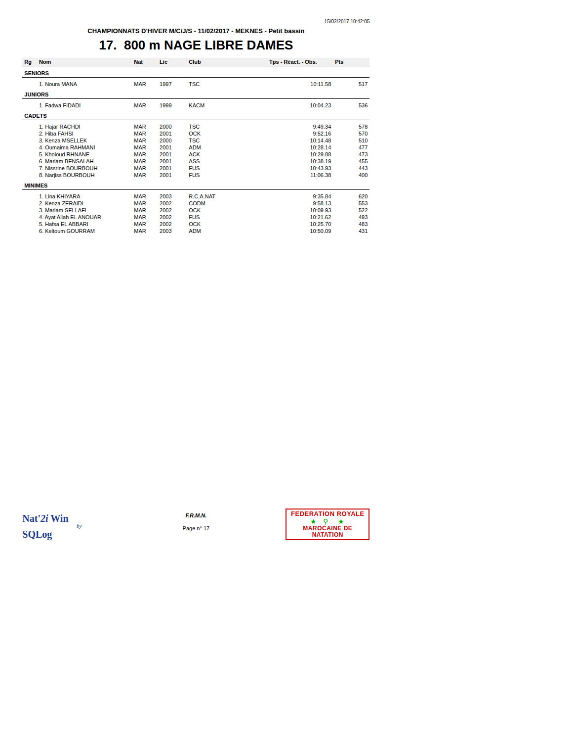15/02/2017 10:42:05
CHAMPIONNATS D'HIVER M/C/J/S - 11/02/2017 - MEKNES - Petit bassin
17. 800 m NAGE LIBRE DAMES
| Rg | Nom | Nat | Lic | Club | Tps - Réact. - Obs. | Pts |
| --- | --- | --- | --- | --- | --- | --- |
| SENIORS |
| | 1. Noura MANA | MAR | 1997 | TSC | 10:11.58 | 517 |
| JUNIORS |
| | 1. Fadwa FIDADI | MAR | 1999 | KACM | 10:04.23 | 536 |
| CADETS |
| | 1. Hajar RACHDI | MAR | 2000 | TSC | 9:49.34 | 578 |
| | 2. Hiba FAHSI | MAR | 2001 | OCK | 9:52.16 | 570 |
| | 3. Kenza MSELLEK | MAR | 2000 | TSC | 10:14.48 | 510 |
| | 4. Oumaima RAHMANI | MAR | 2001 | ADM | 10:28.14 | 477 |
| | 5. Kholoud RHNANE | MAR | 2001 | ACK | 10:29.88 | 473 |
| | 6. Mariam BENSALAH | MAR | 2001 | ASS | 10:38.19 | 455 |
| | 7. Nissrine BOURBOUH | MAR | 2001 | FUS | 10:43.93 | 443 |
| | 8. Narjiss BOURBOUH | MAR | 2001 | FUS | 11:06.38 | 400 |
| MINIMES |
| | 1. Lina KHIYARA | MAR | 2003 | R.C.A.NAT | 9:35.84 | 620 |
| | 2. Kenza ZERAIDI | MAR | 2002 | CODM | 9:58.13 | 553 |
| | 3. Mariam SELLAFI | MAR | 2002 | OCK | 10:09.93 | 522 |
| | 4. Ayat Allah EL ANOUAR | MAR | 2002 | FUS | 10:21.62 | 493 |
| | 5. Hafsa EL ABBARI | MAR | 2002 | OCK | 10:25.70 | 483 |
| | 6. Keltoum GOURRAM | MAR | 2003 | ADM | 10:50.09 | 431 |
Nat'2i Winby
SQLog
F.R.M.N.
Page n° 17
FEDERATION ROYALE
★ ⚲ ★
MAROCAINE DE NATATION